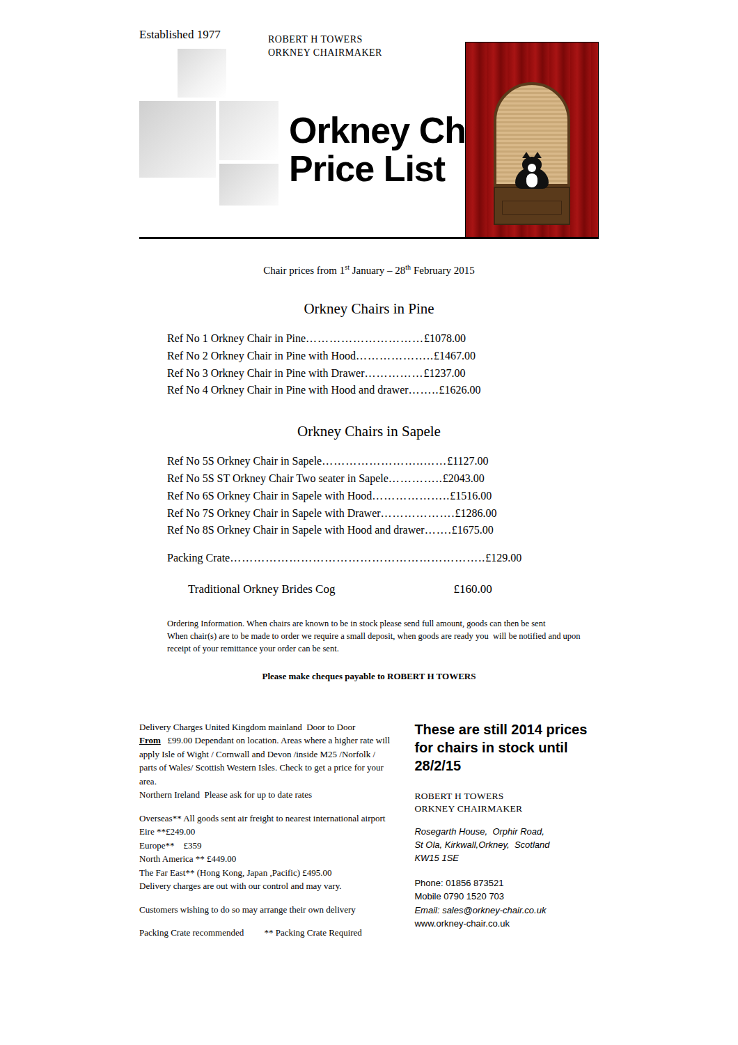Established 1977
ROBERT H TOWERS
ORKNEY CHAIRMAKER
Orkney Chair
Price List
Chair prices from 1st January – 28th February 2015
Orkney Chairs in Pine
Ref No 1 Orkney Chair in Pine…………………………£1078.00
Ref No 2 Orkney Chair in Pine with Hood………………..£1467.00
Ref No 3 Orkney Chair in Pine with Drawer……………£1237.00
Ref No 4 Orkney Chair in Pine with Hood and drawer……..£1626.00
Orkney Chairs in Sapele
Ref No 5S Orkney Chair in Sapele……………………..……£1127.00
Ref No 5S ST Orkney Chair Two seater in Sapele…………..£2043.00
Ref No 6S Orkney Chair in Sapele with Hood………………..£1516.00
Ref No 7S Orkney Chair in Sapele with Drawer……………….£1286.00
Ref No 8S Orkney Chair in Sapele with Hood and drawer…….£1675.00
Packing Crate………………………………………………………..£129.00
Traditional Orkney Brides Cog£160.00
Ordering Information. When chairs are known to be in stock please send full amount, goods can then be sent
When chair(s) are to be made to order we require a small deposit, when goods are ready you will be notified and upon receipt of your remittance your order can be sent.
Please make cheques payable to ROBERT H TOWERS
Delivery Charges United Kingdom mainland Door to Door
From £99.00 Dependant on location. Areas where a higher rate will apply Isle of Wight / Cornwall and Devon /inside M25 /Norfolk / parts of Wales/ Scottish Western Isles. Check to get a price for your area.
Northern Ireland Please ask for up to date rates
Overseas** All goods sent air freight to nearest international airport
Eire **£249.00
Europe** £359
North America ** £449.00
The Far East** (Hong Kong, Japan ,Pacific) £495.00
Delivery charges are out with our control and may vary.
Customers wishing to do so may arrange their own delivery
Packing Crate recommended ** Packing Crate Required
These are still 2014 prices for chairs in stock until 28/2/15
ROBERT H TOWERS
ORKNEY CHAIRMAKER
Rosegarth House, Orphir Road,
St Ola, Kirkwall,Orkney, Scotland
KW15 1SE
Phone: 01856 873521
Mobile 0790 1520 703
Email: sales@orkney-chair.co.uk
www.orkney-chair.co.uk